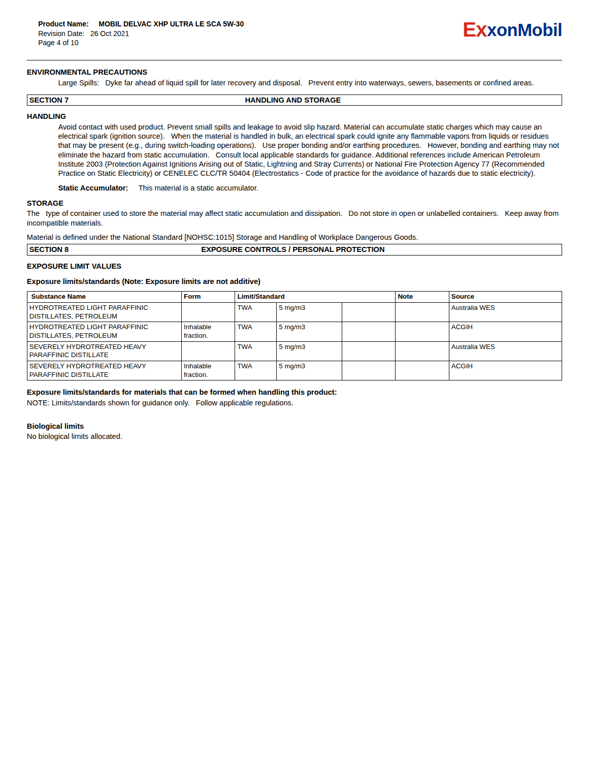Ex xonMobil
Product Name: MOBIL DELVAC XHP ULTRA LE SCA 5W-30
Revision Date: 26 Oct 2021
Page 4 of 10
ENVIRONMENTAL PRECAUTIONS
Large Spills: Dyke far ahead of liquid spill for later recovery and disposal. Prevent entry into waterways, sewers, basements or confined areas.
SECTION 7 HANDLING AND STORAGE
HANDLING
Avoid contact with used product. Prevent small spills and leakage to avoid slip hazard. Material can accumulate static charges which may cause an electrical spark (ignition source). When the material is handled in bulk, an electrical spark could ignite any flammable vapors from liquids or residues that may be present (e.g., during switch-loading operations). Use proper bonding and/or earthing procedures. However, bonding and earthing may not eliminate the hazard from static accumulation. Consult local applicable standards for guidance. Additional references include American Petroleum Institute 2003 (Protection Against Ignitions Arising out of Static, Lightning and Stray Currents) or National Fire Protection Agency 77 (Recommended Practice on Static Electricity) or CENELEC CLC/TR 50404 (Electrostatics - Code of practice for the avoidance of hazards due to static electricity).
Static Accumulator: This material is a static accumulator.
STORAGE
The type of container used to store the material may affect static accumulation and dissipation. Do not store in open or unlabelled containers. Keep away from incompatible materials.
Material is defined under the National Standard [NOHSC:1015] Storage and Handling of Workplace Dangerous Goods.
SECTION 8 EXPOSURE CONTROLS / PERSONAL PROTECTION
EXPOSURE LIMIT VALUES
Exposure limits/standards (Note: Exposure limits are not additive)
| Substance Name | Form | Limit/Standard | Note | Source |
| --- | --- | --- | --- | --- |
| HYDROTREATED LIGHT PARAFFINIC DISTILLATES, PETROLEUM | | TWA | 5 mg/m3 | | | Australia WES |
| HYDROTREATED LIGHT PARAFFINIC DISTILLATES, PETROLEUM | Inhalable fraction. | TWA | 5 mg/m3 | | | ACGIH |
| SEVERELY HYDROTREATED HEAVY PARAFFINIC DISTILLATE | | TWA | 5 mg/m3 | | | Australia WES |
| SEVERELY HYDROTREATED HEAVY PARAFFINIC DISTILLATE | Inhalable fraction. | TWA | 5 mg/m3 | | | ACGIH |
Exposure limits/standards for materials that can be formed when handling this product:
NOTE: Limits/standards shown for guidance only. Follow applicable regulations.
Biological limits
No biological limits allocated.